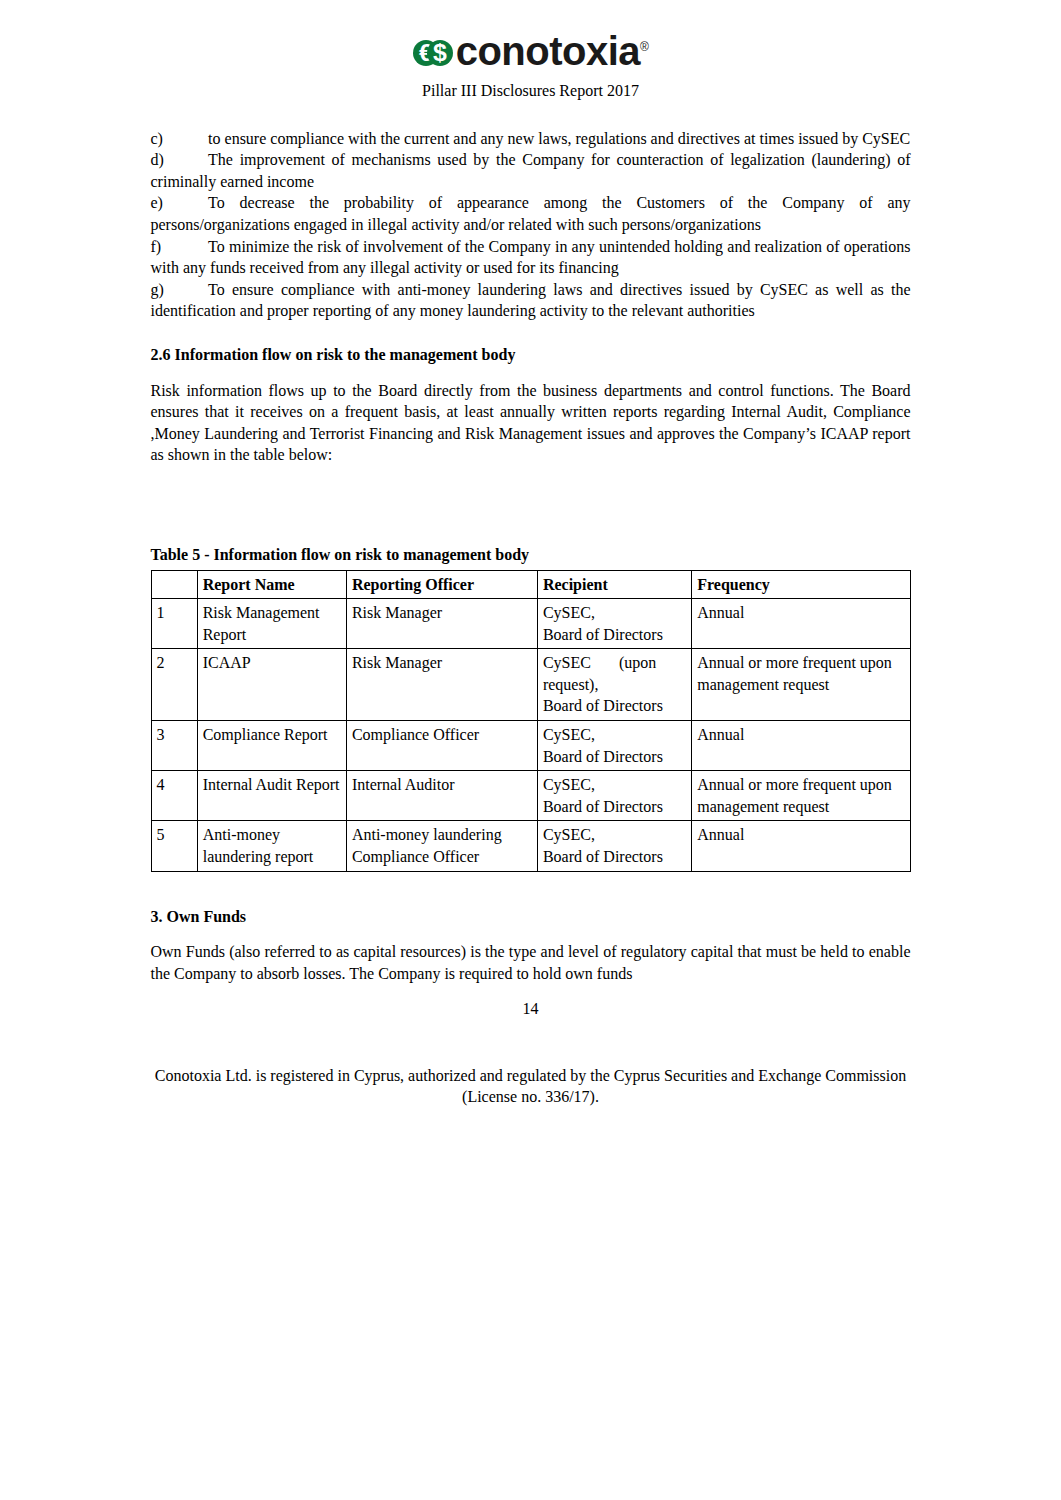€$conotoxia®
Pillar III Disclosures Report 2017
c) to ensure compliance with the current and any new laws, regulations and directives at times issued by CySEC
d) The improvement of mechanisms used by the Company for counteraction of legalization (laundering) of criminally earned income
e) To decrease the probability of appearance among the Customers of the Company of any persons/organizations engaged in illegal activity and/or related with such persons/organizations
f) To minimize the risk of involvement of the Company in any unintended holding and realization of operations with any funds received from any illegal activity or used for its financing
g) To ensure compliance with anti-money laundering laws and directives issued by CySEC as well as the identification and proper reporting of any money laundering activity to the relevant authorities
2.6 Information flow on risk to the management body
Risk information flows up to the Board directly from the business departments and control functions. The Board ensures that it receives on a frequent basis, at least annually written reports regarding Internal Audit, Compliance ,Money Laundering and Terrorist Financing and Risk Management issues and approves the Company’s ICAAP report as shown in the table below:
Table 5 - Information flow on risk to management body
| | Report Name | Reporting Officer | Recipient | Frequency |
| --- | --- | --- | --- | --- |
| 1 | Risk Management Report | Risk Manager | CySEC, Board of Directors | Annual |
| 2 | ICAAP | Risk Manager | CySEC (upon request), Board of Directors | Annual or more frequent upon management request |
| 3 | Compliance Report | Compliance Officer | CySEC, Board of Directors | Annual |
| 4 | Internal Audit Report | Internal Auditor | CySEC, Board of Directors | Annual or more frequent upon management request |
| 5 | Anti-money laundering report | Anti-money laundering Compliance Officer | CySEC, Board of Directors | Annual |
3. Own Funds
Own Funds (also referred to as capital resources) is the type and level of regulatory capital that must be held to enable the Company to absorb losses. The Company is required to hold own funds
14
Conotoxia Ltd. is registered in Cyprus, authorized and regulated by the Cyprus Securities and Exchange Commission (License no. 336/17).